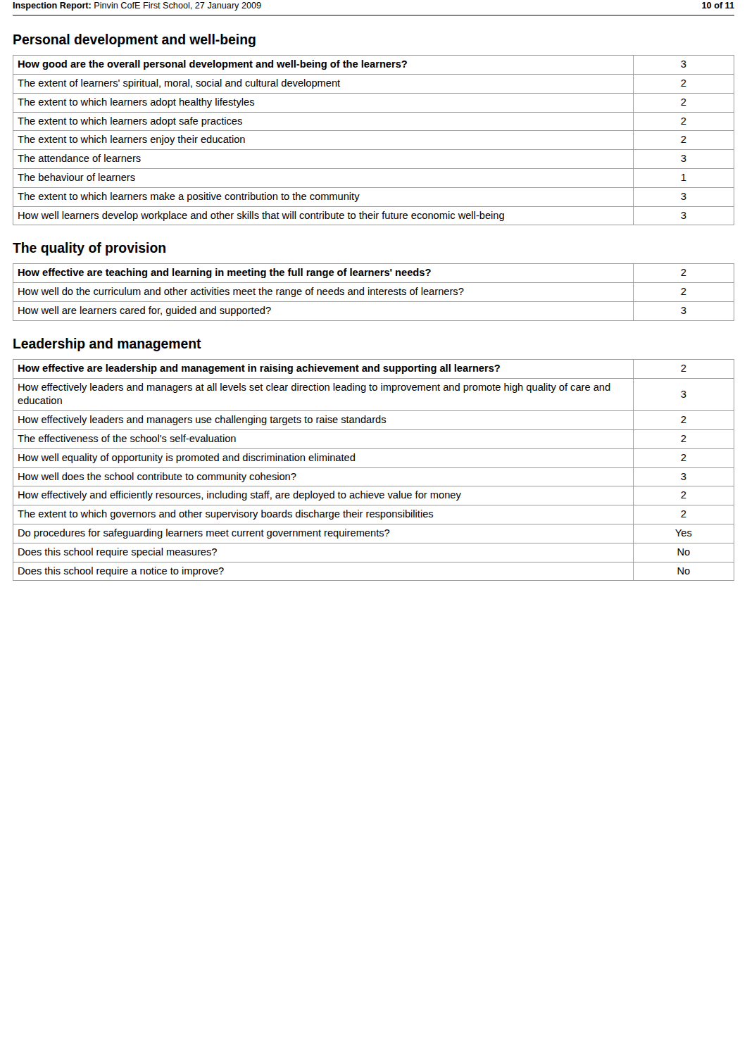Inspection Report: Pinvin CofE First School, 27 January 2009
10 of 11
Personal development and well-being
| How good are the overall personal development and well-being of the learners? | 3 |
| The extent of learners' spiritual, moral, social and cultural development | 2 |
| The extent to which learners adopt healthy lifestyles | 2 |
| The extent to which learners adopt safe practices | 2 |
| The extent to which learners enjoy their education | 2 |
| The attendance of learners | 3 |
| The behaviour of learners | 1 |
| The extent to which learners make a positive contribution to the community | 3 |
| How well learners develop workplace and other skills that will contribute to their future economic well-being | 3 |
The quality of provision
| How effective are teaching and learning in meeting the full range of learners' needs? | 2 |
| How well do the curriculum and other activities meet the range of needs and interests of learners? | 2 |
| How well are learners cared for, guided and supported? | 3 |
Leadership and management
| How effective are leadership and management in raising achievement and supporting all learners? | 2 |
| How effectively leaders and managers at all levels set clear direction leading to improvement and promote high quality of care and education | 3 |
| How effectively leaders and managers use challenging targets to raise standards | 2 |
| The effectiveness of the school's self-evaluation | 2 |
| How well equality of opportunity is promoted and discrimination eliminated | 2 |
| How well does the school contribute to community cohesion? | 3 |
| How effectively and efficiently resources, including staff, are deployed to achieve value for money | 2 |
| The extent to which governors and other supervisory boards discharge their responsibilities | 2 |
| Do procedures for safeguarding learners meet current government requirements? | Yes |
| Does this school require special measures? | No |
| Does this school require a notice to improve? | No |